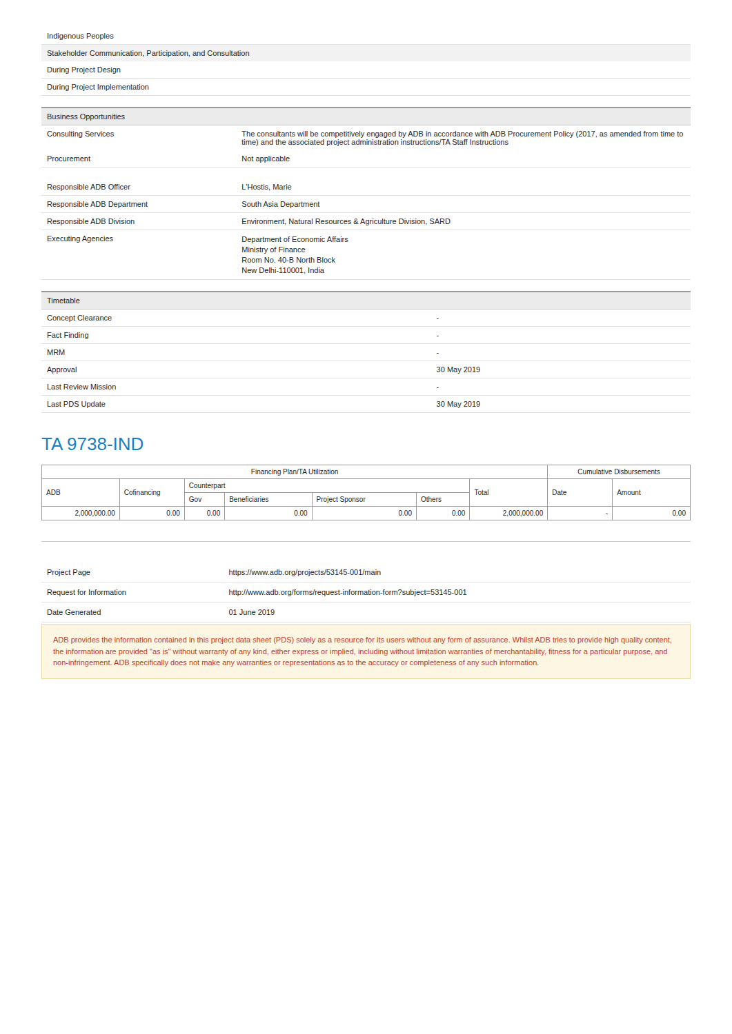| Indigenous Peoples |
| Stakeholder Communication, Participation, and Consultation |
| During Project Design |
| During Project Implementation |
| Business Opportunities |
| Consulting Services | The consultants will be competitively engaged by ADB in accordance with ADB Procurement Policy (2017, as amended from time to time) and the associated project administration instructions/TA Staff Instructions |
| Procurement | Not applicable |
| Responsible ADB Officer | L'Hostis, Marie |
| Responsible ADB Department | South Asia Department |
| Responsible ADB Division | Environment, Natural Resources & Agriculture Division, SARD |
| Executing Agencies | Department of Economic Affairs Ministry of Finance Room No. 40-B North Block New Delhi-110001, India |
| Timetable |
| Concept Clearance | - |
| Fact Finding | - |
| MRM | - |
| Approval | 30 May 2019 |
| Last Review Mission | - |
| Last PDS Update | 30 May 2019 |
TA 9738-IND
| Financing Plan/TA Utilization | Cumulative Disbursements |
| --- | --- |
| ADB | Cofinancing | Counterpart | Total | Date | Amount |
| Gov | Beneficiaries | Project Sponsor | Others |
| 2,000,000.00 | 0.00 | 0.00 | 0.00 | 0.00 | 0.00 | 2,000,000.00 | - | 0.00 |
| Project Page | https://www.adb.org/projects/53145-001/main |
| Request for Information | http://www.adb.org/forms/request-information-form?subject=53145-001 |
| Date Generated | 01 June 2019 |
ADB provides the information contained in this project data sheet (PDS) solely as a resource for its users without any form of assurance. Whilst ADB tries to provide high quality content, the information are provided "as is" without warranty of any kind, either express or implied, including without limitation warranties of merchantability, fitness for a particular purpose, and non-infringement. ADB specifically does not make any warranties or representations as to the accuracy or completeness of any such information.